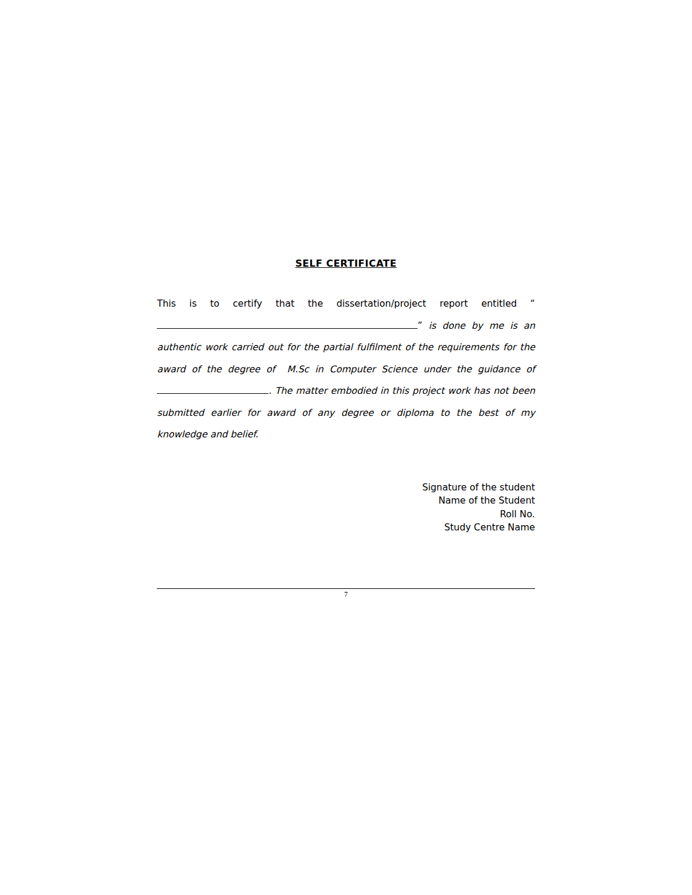SELF CERTIFICATE
This is to certify that the dissertation/project report entitled “ ” is done by me is an authentic work carried out for the partial fulfilment of the requirements for the award of the degree of M.Sc in Computer Science under the guidance of . The matter embodied in this project work has not been submitted earlier for award of any degree or diploma to the best of my knowledge and belief.
Signature of the student
Name of the Student
Roll No.
Study Centre Name
7